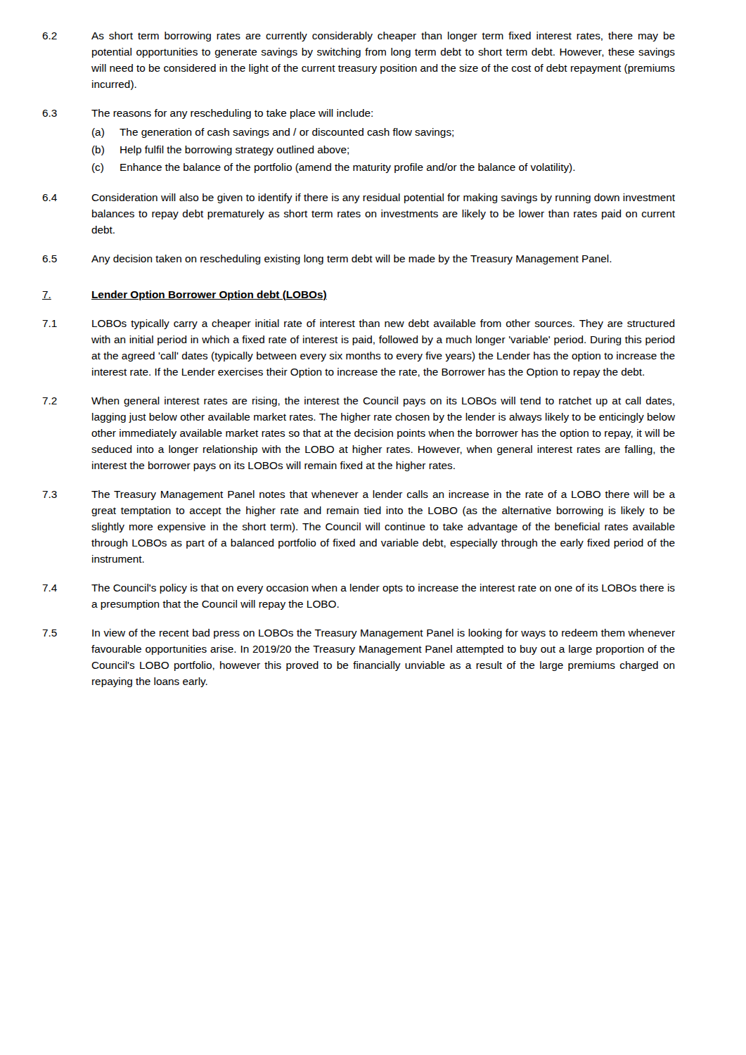6.2
As short term borrowing rates are currently considerably cheaper than longer term fixed interest rates, there may be potential opportunities to generate savings by switching from long term debt to short term debt. However, these savings will need to be considered in the light of the current treasury position and the size of the cost of debt repayment (premiums incurred).
6.3
The reasons for any rescheduling to take place will include:
(a) The generation of cash savings and / or discounted cash flow savings;
(b) Help fulfil the borrowing strategy outlined above;
(c) Enhance the balance of the portfolio (amend the maturity profile and/or the balance of volatility).
6.4
Consideration will also be given to identify if there is any residual potential for making savings by running down investment balances to repay debt prematurely as short term rates on investments are likely to be lower than rates paid on current debt.
6.5
Any decision taken on rescheduling existing long term debt will be made by the Treasury Management Panel.
7. Lender Option Borrower Option debt (LOBOs)
7.1
LOBOs typically carry a cheaper initial rate of interest than new debt available from other sources. They are structured with an initial period in which a fixed rate of interest is paid, followed by a much longer 'variable' period. During this period at the agreed 'call' dates (typically between every six months to every five years) the Lender has the option to increase the interest rate. If the Lender exercises their Option to increase the rate, the Borrower has the Option to repay the debt.
7.2
When general interest rates are rising, the interest the Council pays on its LOBOs will tend to ratchet up at call dates, lagging just below other available market rates. The higher rate chosen by the lender is always likely to be enticingly below other immediately available market rates so that at the decision points when the borrower has the option to repay, it will be seduced into a longer relationship with the LOBO at higher rates. However, when general interest rates are falling, the interest the borrower pays on its LOBOs will remain fixed at the higher rates.
7.3
The Treasury Management Panel notes that whenever a lender calls an increase in the rate of a LOBO there will be a great temptation to accept the higher rate and remain tied into the LOBO (as the alternative borrowing is likely to be slightly more expensive in the short term). The Council will continue to take advantage of the beneficial rates available through LOBOs as part of a balanced portfolio of fixed and variable debt, especially through the early fixed period of the instrument.
7.4
The Council's policy is that on every occasion when a lender opts to increase the interest rate on one of its LOBOs there is a presumption that the Council will repay the LOBO.
7.5
In view of the recent bad press on LOBOs the Treasury Management Panel is looking for ways to redeem them whenever favourable opportunities arise. In 2019/20 the Treasury Management Panel attempted to buy out a large proportion of the Council's LOBO portfolio, however this proved to be financially unviable as a result of the large premiums charged on repaying the loans early.